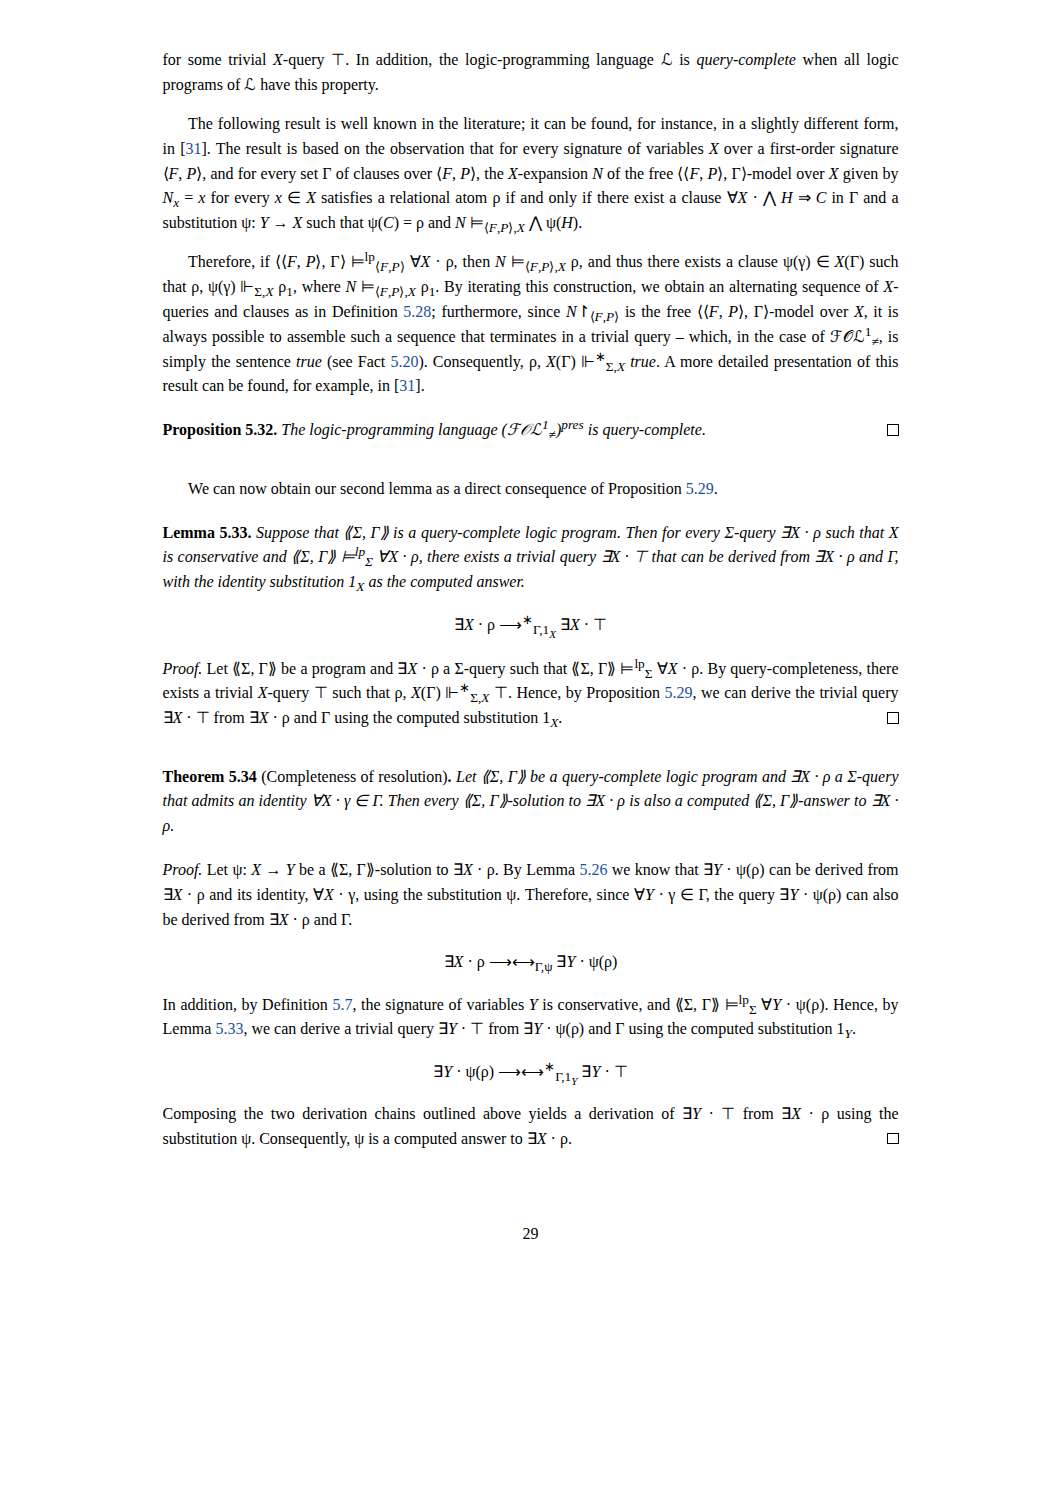for some trivial X-query ⊤. In addition, the logic-programming language ℒ is query-complete when all logic programs of ℒ have this property.
The following result is well known in the literature; it can be found, for instance, in a slightly different form, in [31]. The result is based on the observation that for every signature of variables X over a first-order signature ⟨F, P⟩, and for every set Γ of clauses over ⟨F, P⟩, the X-expansion N of the free ⟨⟨F, P⟩, Γ⟩-model over X given by Nx = x for every x ∈ X satisfies a relational atom ρ if and only if there exist a clause ∀X · ⋀ H ⇒ C in Γ and a substitution ψ: Y → X such that ψ(C) = ρ and N ⊨⟨F,P⟩,X ⋀ ψ(H).
Therefore, if ⟨⟨F, P⟩, Γ⟩ ⊨lp⟨F,P⟩ ∀X · ρ, then N ⊨⟨F,P⟩,X ρ, and thus there exists a clause ψ(γ) ∈ X(Γ) such that ρ, ψ(γ) ⊩Σ,X ρ1, where N ⊨⟨F,P⟩,X ρ1. By iterating this construction, we obtain an alternating sequence of X-queries and clauses as in Definition 5.28; furthermore, since N↾⟨F,P⟩ is the free ⟨⟨F, P⟩, Γ⟩-model over X, it is always possible to assemble such a sequence that terminates in a trivial query – which, in the case of ℱ𝒪ℒ1≠, is simply the sentence true (see Fact 5.20). Consequently, ρ, X(Γ) ⊩∗Σ,X true. A more detailed presentation of this result can be found, for example, in [31].
Proposition 5.32. The logic-programming language (ℱ𝒪ℒ1≠)pres is query-complete.
We can now obtain our second lemma as a direct consequence of Proposition 5.29.
Lemma 5.33. Suppose that ⟪Σ, Γ⟫ is a query-complete logic program. Then for every Σ-query ∃X · ρ such that X is conservative and ⟪Σ, Γ⟫ ⊨lpΣ ∀X · ρ, there exists a trivial query ∃X · ⊤ that can be derived from ∃X · ρ and Γ, with the identity substitution 1X as the computed answer.
∃X · ρ ⟶∗Γ,1X ∃X · ⊤
Proof. Let ⟪Σ, Γ⟫ be a program and ∃X · ρ a Σ-query such that ⟪Σ, Γ⟫ ⊨lpΣ ∀X · ρ. By query-completeness, there exists a trivial X-query ⊤ such that ρ, X(Γ) ⊩∗Σ,X ⊤. Hence, by Proposition 5.29, we can derive the trivial query ∃X · ⊤ from ∃X · ρ and Γ using the computed substitution 1X.
Theorem 5.34 (Completeness of resolution). Let ⟪Σ, Γ⟫ be a query-complete logic program and ∃X · ρ a Σ-query that admits an identity ∀X · γ ∈ Γ. Then every ⟪Σ, Γ⟫-solution to ∃X · ρ is also a computed ⟪Σ, Γ⟫-answer to ∃X · ρ.
Proof. Let ψ: X → Y be a ⟪Σ, Γ⟫-solution to ∃X · ρ. By Lemma 5.26 we know that ∃Y · ψ(ρ) can be derived from ∃X · ρ and its identity, ∀X · γ, using the substitution ψ. Therefore, since ∀Y · γ ∈ Γ, the query ∃Y · ψ(ρ) can also be derived from ∃X · ρ and Γ.
∃X · ρ ⟶⟷Γ,ψ ∃Y · ψ(ρ)
In addition, by Definition 5.7, the signature of variables Y is conservative, and ⟪Σ, Γ⟫ ⊨lpΣ ∀Y · ψ(ρ). Hence, by Lemma 5.33, we can derive a trivial query ∃Y · ⊤ from ∃Y · ψ(ρ) and Γ using the computed substitution 1Y.
∃Y · ψ(ρ) ⟶⟷∗Γ,1Y ∃Y · ⊤
Composing the two derivation chains outlined above yields a derivation of ∃Y · ⊤ from ∃X · ρ using the substitution ψ. Consequently, ψ is a computed answer to ∃X · ρ.
29